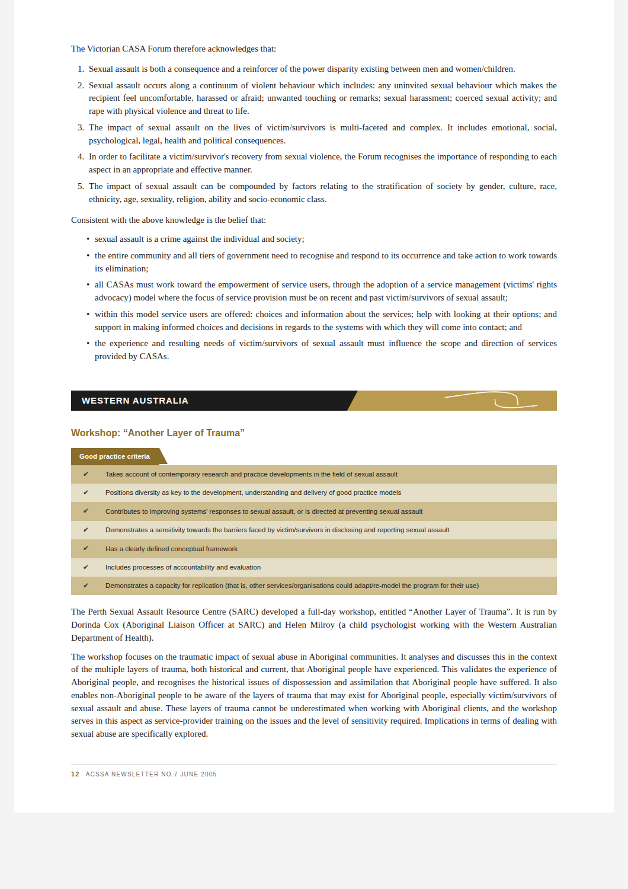The Victorian CASA Forum therefore acknowledges that:
Sexual assault is both a consequence and a reinforcer of the power disparity existing between men and women/children.
Sexual assault occurs along a continuum of violent behaviour which includes: any uninvited sexual behaviour which makes the recipient feel uncomfortable, harassed or afraid; unwanted touching or remarks; sexual harassment; coerced sexual activity; and rape with physical violence and threat to life.
The impact of sexual assault on the lives of victim/survivors is multi-faceted and complex. It includes emotional, social, psychological, legal, health and political consequences.
In order to facilitate a victim/survivor's recovery from sexual violence, the Forum recognises the importance of responding to each aspect in an appropriate and effective manner.
The impact of sexual assault can be compounded by factors relating to the stratification of society by gender, culture, race, ethnicity, age, sexuality, religion, ability and socio-economic class.
Consistent with the above knowledge is the belief that:
sexual assault is a crime against the individual and society;
the entire community and all tiers of government need to recognise and respond to its occurrence and take action to work towards its elimination;
all CASAs must work toward the empowerment of service users, through the adoption of a service management (victims' rights advocacy) model where the focus of service provision must be on recent and past victim/survivors of sexual assault;
within this model service users are offered: choices and information about the services; help with looking at their options; and support in making informed choices and decisions in regards to the systems with which they will come into contact; and
the experience and resulting needs of victim/survivors of sexual assault must influence the scope and direction of services provided by CASAs.
Western Australia
Workshop: “Another Layer of Trauma”
Good practice criteria
| ✔ | Takes account of contemporary research and practice developments in the field of sexual assault |
| ✔ | Positions diversity as key to the development, understanding and delivery of good practice models |
| ✔ | Contributes to improving systems’ responses to sexual assault, or is directed at preventing sexual assault |
| ✔ | Demonstrates a sensitivity towards the barriers faced by victim/survivors in disclosing and reporting sexual assault |
| ✔ | Has a clearly defined conceptual framework |
| ✔ | Includes processes of accountability and evaluation |
| ✔ | Demonstrates a capacity for replication (that is, other services/organisations could adapt/re-model the program for their use) |
The Perth Sexual Assault Resource Centre (SARC) developed a full-day workshop, entitled “Another Layer of Trauma”. It is run by Dorinda Cox (Aboriginal Liaison Officer at SARC) and Helen Milroy (a child psychologist working with the Western Australian Department of Health).
The workshop focuses on the traumatic impact of sexual abuse in Aboriginal communities. It analyses and discusses this in the context of the multiple layers of trauma, both historical and current, that Aboriginal people have experienced. This validates the experience of Aboriginal people, and recognises the historical issues of dispossession and assimilation that Aboriginal people have suffered. It also enables non-Aboriginal people to be aware of the layers of trauma that may exist for Aboriginal people, especially victim/survivors of sexual assault and abuse. These layers of trauma cannot be underestimated when working with Aboriginal clients, and the workshop serves in this aspect as service-provider training on the issues and the level of sensitivity required. Implications in terms of dealing with sexual abuse are specifically explored.
12 ACSSA NEWSLETTER NO.7 JUNE 2005